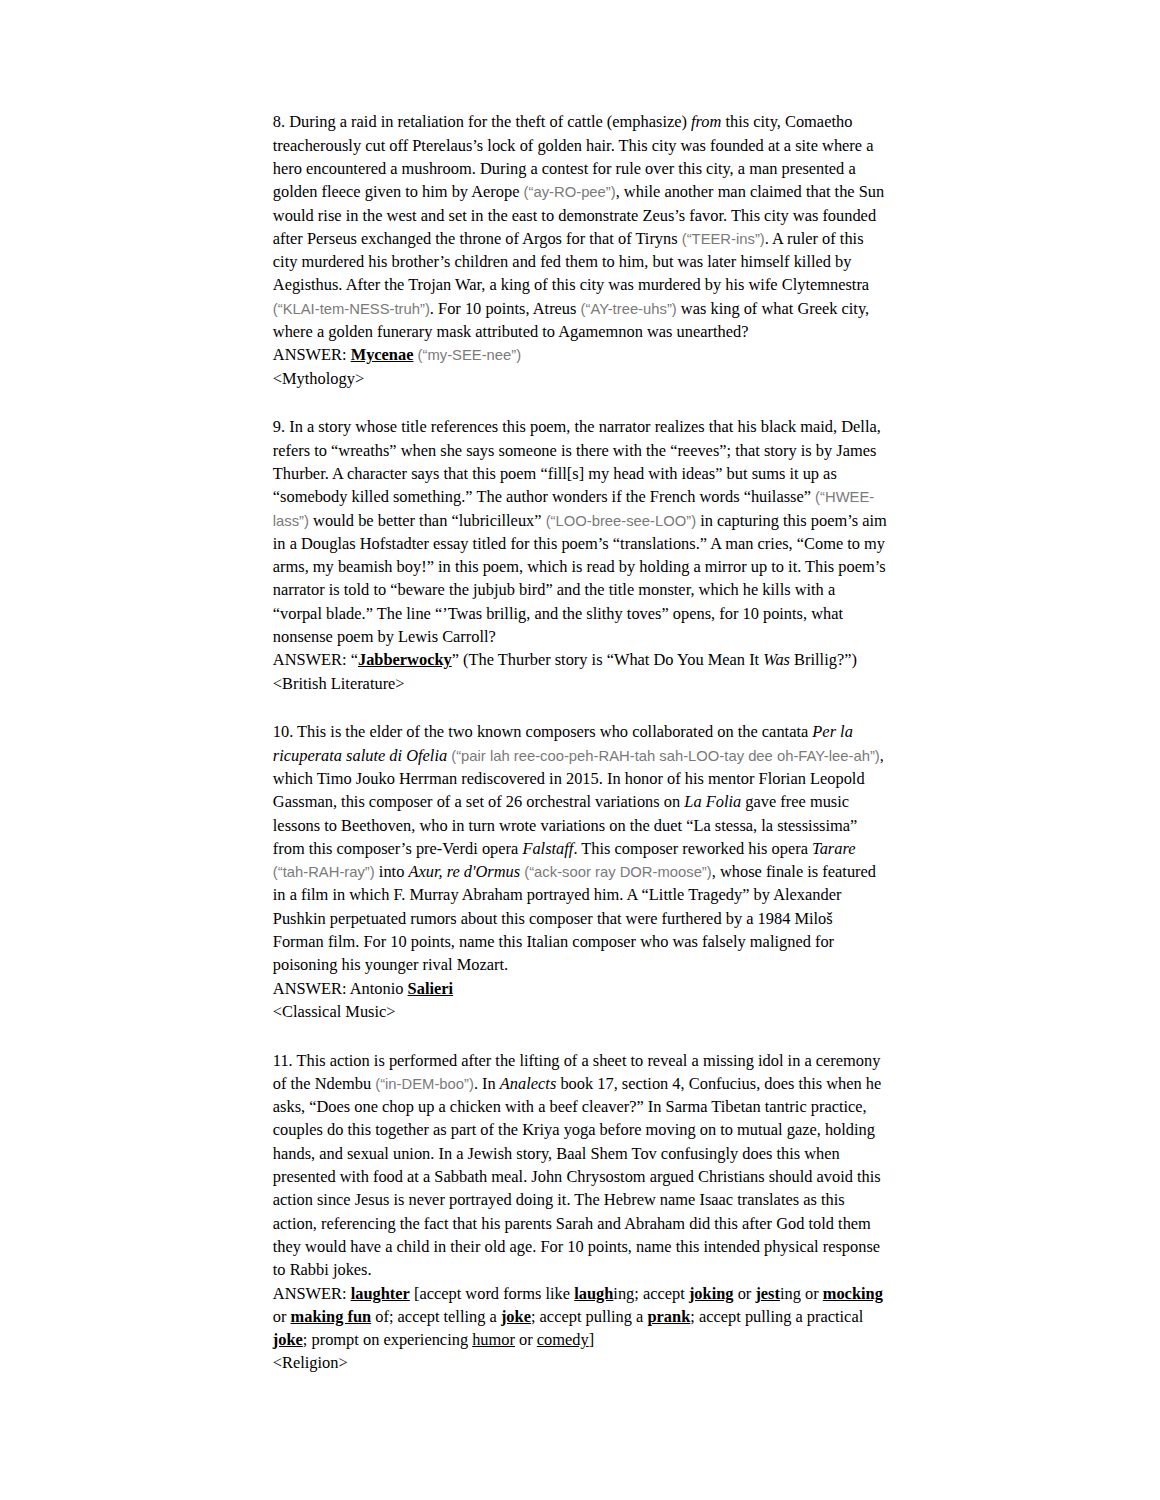8. During a raid in retaliation for the theft of cattle (emphasize) from this city, Comaetho treacherously cut off Pterelaus’s lock of golden hair. This city was founded at a site where a hero encountered a mushroom. During a contest for rule over this city, a man presented a golden fleece given to him by Aerope (“ay-RO-pee”), while another man claimed that the Sun would rise in the west and set in the east to demonstrate Zeus’s favor. This city was founded after Perseus exchanged the throne of Argos for that of Tiryns (“TEER-ins”). A ruler of this city murdered his brother’s children and fed them to him, but was later himself killed by Aegisthus. After the Trojan War, a king of this city was murdered by his wife Clytemnestra (“KLAI-tem-NESS-truh”). For 10 points, Atreus (“AY-tree-uhs”) was king of what Greek city, where a golden funerary mask attributed to Agamemnon was unearthed?
ANSWER: Mycenae (“my-SEE-nee”)
<Mythology>
9. In a story whose title references this poem, the narrator realizes that his black maid, Della, refers to “wreaths” when she says someone is there with the “reeves”; that story is by James Thurber. A character says that this poem “fill[s] my head with ideas” but sums it up as “somebody killed something.” The author wonders if the French words “huilasse” (“HWEE-lass”) would be better than “lubricilleux” (“LOO-bree-see-LOO”) in capturing this poem’s aim in a Douglas Hofstadter essay titled for this poem’s “translations.” A man cries, “Come to my arms, my beamish boy!” in this poem, which is read by holding a mirror up to it. This poem’s narrator is told to “beware the jubjub bird” and the title monster, which he kills with a “vorpal blade.” The line “’Twas brillig, and the slithy toves” opens, for 10 points, what nonsense poem by Lewis Carroll?
ANSWER: “Jabberwocky” (The Thurber story is “What Do You Mean It Was Brillig?”)
<British Literature>
10. This is the elder of the two known composers who collaborated on the cantata Per la ricuperata salute di Ofelia (“pair lah ree-coo-peh-RAH-tah sah-LOO-tay dee oh-FAY-lee-ah”), which Timo Jouko Herrman rediscovered in 2015. In honor of his mentor Florian Leopold Gassman, this composer of a set of 26 orchestral variations on La Folia gave free music lessons to Beethoven, who in turn wrote variations on the duet “La stessa, la stessissima” from this composer’s pre-Verdi opera Falstaff. This composer reworked his opera Tarare (“tah-RAH-ray”) into Axur, re d'Ormus (“ack-soor ray DOR-moose”), whose finale is featured in a film in which F. Murray Abraham portrayed him. A “Little Tragedy” by Alexander Pushkin perpetuated rumors about this composer that were furthered by a 1984 Miloš Forman film. For 10 points, name this Italian composer who was falsely maligned for poisoning his younger rival Mozart.
ANSWER: Antonio Salieri
<Classical Music>
11. This action is performed after the lifting of a sheet to reveal a missing idol in a ceremony of the Ndembu (“in-DEM-boo”). In Analects book 17, section 4, Confucius, does this when he asks, “Does one chop up a chicken with a beef cleaver?” In Sarma Tibetan tantric practice, couples do this together as part of the Kriya yoga before moving on to mutual gaze, holding hands, and sexual union. In a Jewish story, Baal Shem Tov confusingly does this when presented with food at a Sabbath meal. John Chrysostom argued Christians should avoid this action since Jesus is never portrayed doing it. The Hebrew name Isaac translates as this action, referencing the fact that his parents Sarah and Abraham did this after God told them they would have a child in their old age. For 10 points, name this intended physical response to Rabbi jokes.
ANSWER: laughter [accept word forms like laughing; accept joking or jesting or mocking or making fun of; accept telling a joke; accept pulling a prank; accept pulling a practical joke; prompt on experiencing humor or comedy]
<Religion>